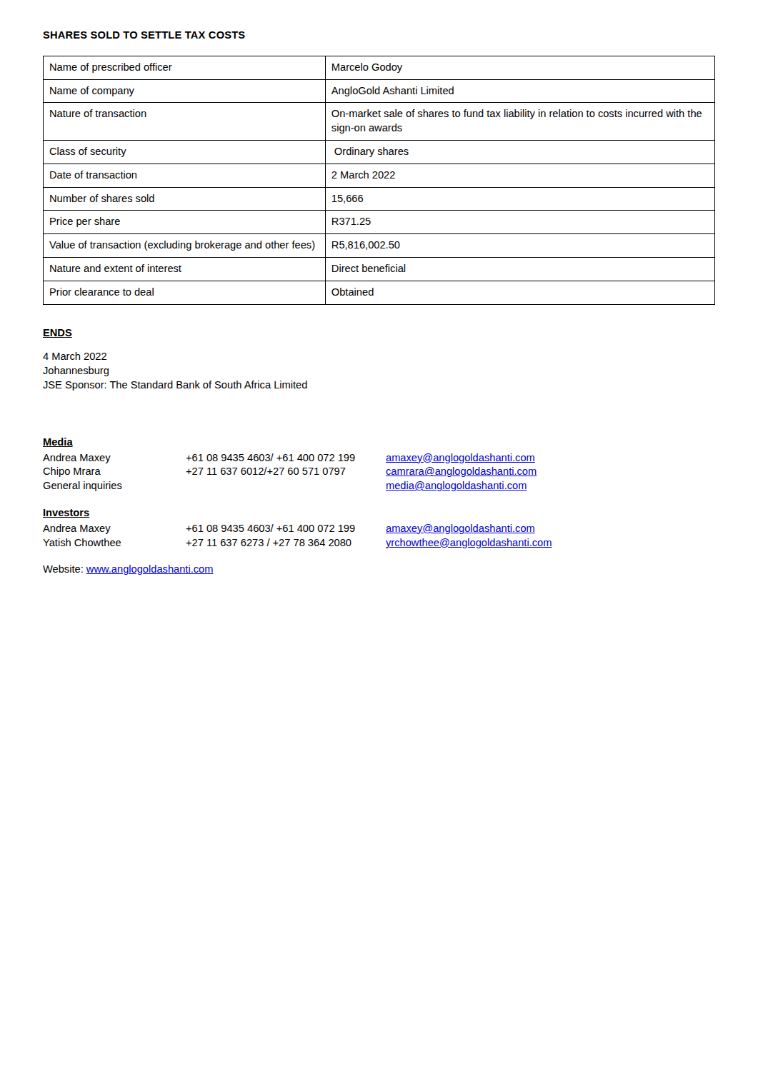SHARES SOLD TO SETTLE TAX COSTS
| Name of prescribed officer | Marcelo Godoy |
| Name of company | AngloGold Ashanti Limited |
| Nature of transaction | On-market sale of shares to fund tax liability in relation to costs incurred with the sign-on awards |
| Class of security | Ordinary shares |
| Date of transaction | 2 March 2022 |
| Number of shares sold | 15,666 |
| Price per share | R371.25 |
| Value of transaction (excluding brokerage and other fees) | R5,816,002.50 |
| Nature and extent of interest | Direct beneficial |
| Prior clearance to deal | Obtained |
ENDS
4 March 2022
Johannesburg
JSE Sponsor: The Standard Bank of South Africa Limited
Media
| Andrea Maxey | +61 08 9435 4603/ +61 400 072 199 | amaxey@anglogoldashanti.com |
| Chipo Mrara | +27 11 637 6012/+27 60 571 0797 | camrara@anglogoldashanti.com |
| General inquiries | | media@anglogoldashanti.com |
Investors
| Andrea Maxey | +61 08 9435 4603/ +61 400 072 199 | amaxey@anglogoldashanti.com |
| Yatish Chowthee | +27 11 637 6273 / +27 78 364 2080 | yrchowthee@anglogoldashanti.com |
Website: www.anglogoldashanti.com